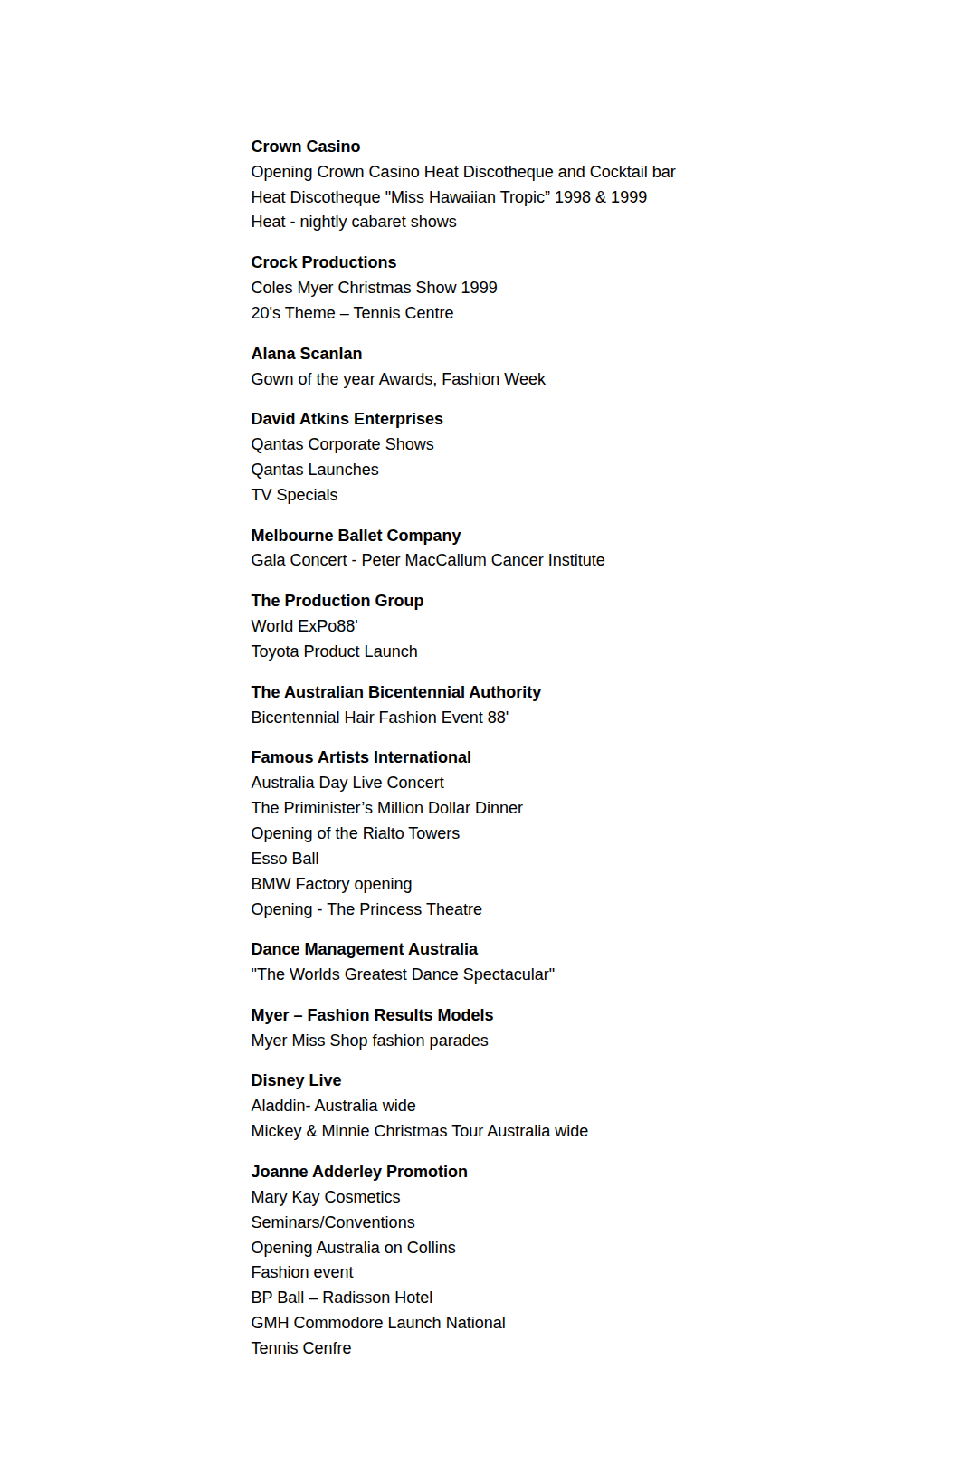Crown Casino
Opening Crown Casino Heat Discotheque and Cocktail bar
Heat Discotheque "Miss Hawaiian Tropic” 1998 & 1999
Heat - nightly cabaret shows
Crock Productions
Coles Myer Christmas Show 1999
20's Theme – Tennis Centre
Alana Scanlan
Gown of the year Awards, Fashion Week
David Atkins Enterprises
Qantas Corporate Shows
Qantas Launches
TV Specials
Melbourne Ballet Company
Gala Concert - Peter MacCallum Cancer Institute
The Production Group
World ExPo88'
Toyota Product Launch
The Australian Bicentennial Authority
Bicentennial Hair Fashion Event 88'
Famous Artists International
Australia Day Live Concert
The Priminister’s Million Dollar Dinner
Opening of the Rialto Towers
Esso Ball
BMW Factory opening
Opening - The Princess Theatre
Dance Management Australia
"The Worlds Greatest Dance Spectacular"
Myer – Fashion Results Models
Myer Miss Shop fashion parades
Disney Live
Aladdin- Australia wide
Mickey & Minnie Christmas Tour Australia wide
Joanne Adderley Promotion
Mary Kay Cosmetics
Seminars/Conventions
Opening Australia on Collins
Fashion event
BP Ball – Radisson Hotel
GMH Commodore Launch National
Tennis Cenfre